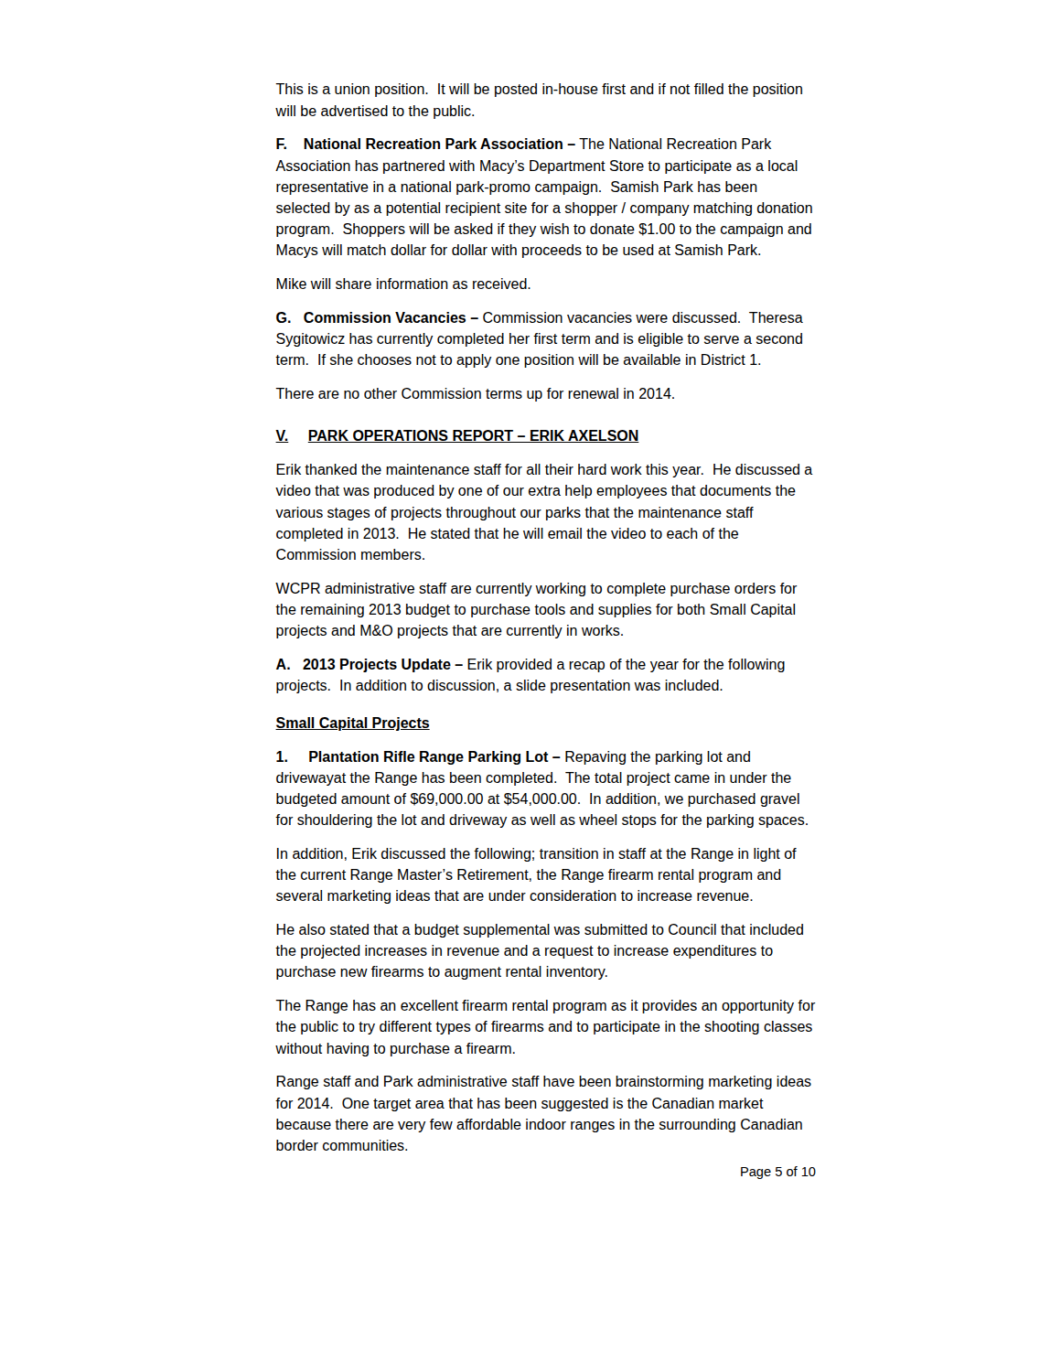This is a union position. It will be posted in-house first and if not filled the position will be advertised to the public.
F. National Recreation Park Association – The National Recreation Park Association has partnered with Macy’s Department Store to participate as a local representative in a national park-promo campaign. Samish Park has been selected by as a potential recipient site for a shopper / company matching donation program. Shoppers will be asked if they wish to donate $1.00 to the campaign and Macys will match dollar for dollar with proceeds to be used at Samish Park.
Mike will share information as received.
G. Commission Vacancies – Commission vacancies were discussed. Theresa Sygitowicz has currently completed her first term and is eligible to serve a second term. If she chooses not to apply one position will be available in District 1.
There are no other Commission terms up for renewal in 2014.
V.
PARK OPERATIONS REPORT – ERIK AXELSON
Erik thanked the maintenance staff for all their hard work this year. He discussed a video that was produced by one of our extra help employees that documents the various stages of projects throughout our parks that the maintenance staff completed in 2013. He stated that he will email the video to each of the Commission members.
WCPR administrative staff are currently working to complete purchase orders for the remaining 2013 budget to purchase tools and supplies for both Small Capital projects and M&O projects that are currently in works.
A. 2013 Projects Update – Erik provided a recap of the year for the following projects. In addition to discussion, a slide presentation was included.
Small Capital Projects
1. Plantation Rifle Range Parking Lot – Repaving the parking lot and drivewayat the Range has been completed. The total project came in under the budgeted amount of $69,000.00 at $54,000.00. In addition, we purchased gravel for shouldering the lot and driveway as well as wheel stops for the parking spaces.
In addition, Erik discussed the following; transition in staff at the Range in light of the current Range Master’s Retirement, the Range firearm rental program and several marketing ideas that are under consideration to increase revenue.
He also stated that a budget supplemental was submitted to Council that included the projected increases in revenue and a request to increase expenditures to purchase new firearms to augment rental inventory.
The Range has an excellent firearm rental program as it provides an opportunity for the public to try different types of firearms and to participate in the shooting classes without having to purchase a firearm.
Range staff and Park administrative staff have been brainstorming marketing ideas for 2014. One target area that has been suggested is the Canadian market because there are very few affordable indoor ranges in the surrounding Canadian border communities.
Page 5 of 10